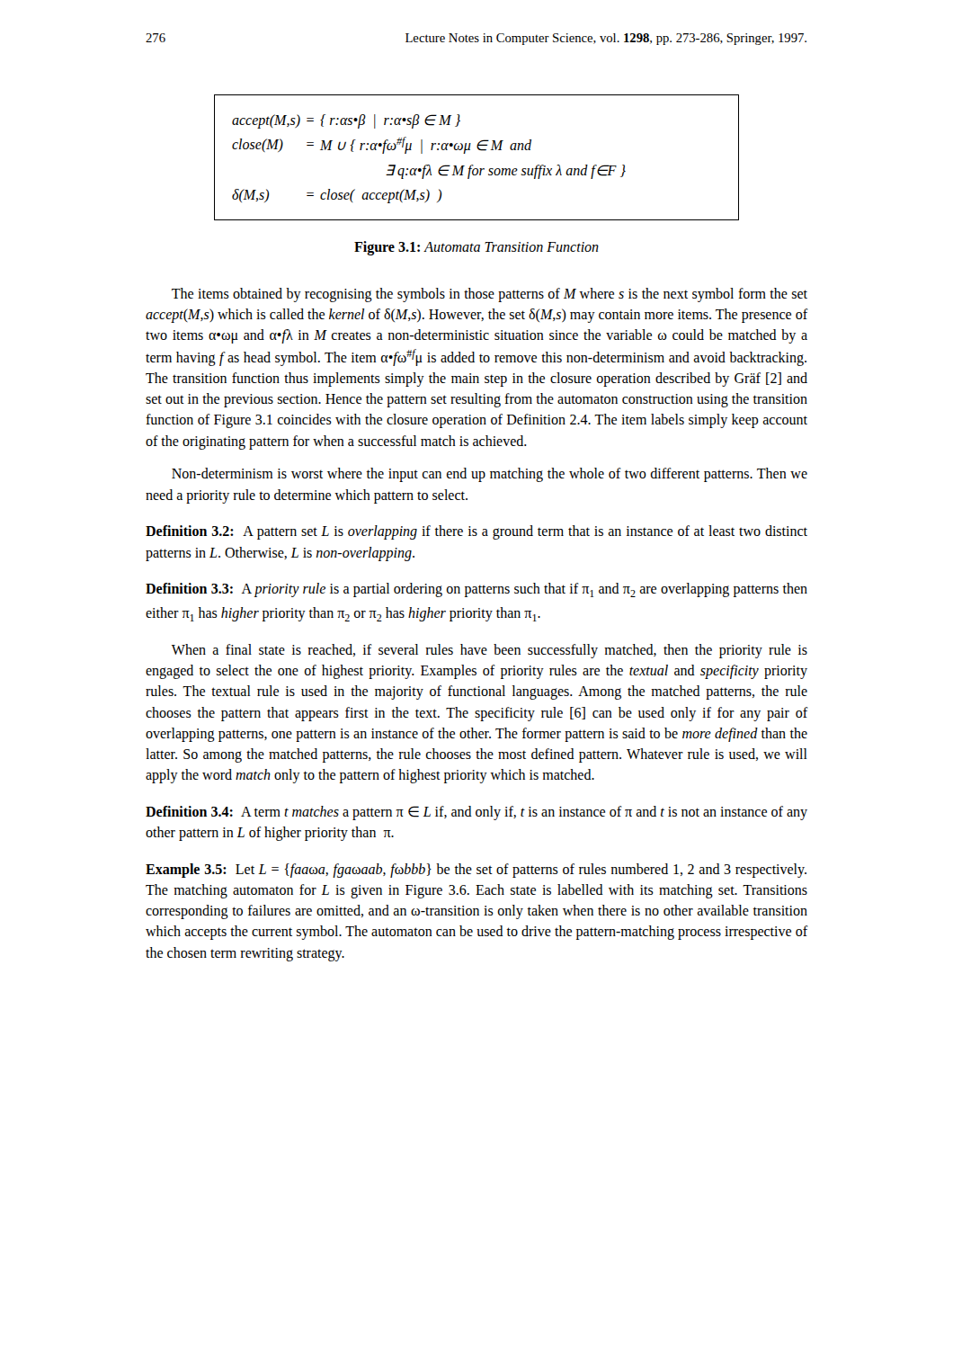276 Lecture Notes in Computer Science, vol. 1298, pp. 273-286, Springer, 1997.
| accept ( M , s ) | = | { r :α s •β / r :α• s β ∈ M } |
| close ( M ) | = | M ∪ { r :α• f ω # f μ / r :α•ωμ ∈ M and |
| | | ∃ q :α• f λ ∈ M for some suffix λ and f ∈ F } |
| δ( M , s ) | = | close ( accept ( M , s ) ) |
Figure 3.1: Automata Transition Function
The items obtained by recognising the symbols in those patterns of M where s is the next symbol form the set accept(M,s) which is called the kernel of δ(M,s). However, the set δ(M,s) may contain more items. The presence of two items α•ωμ and α•fλ in M creates a non-deterministic situation since the variable ω could be matched by a term having f as head symbol. The item α•fω#fμ is added to remove this non-determinism and avoid backtracking. The transition function thus implements simply the main step in the closure operation described by Gräf [2] and set out in the previous section. Hence the pattern set resulting from the automaton construction using the transition function of Figure 3.1 coincides with the closure operation of Definition 2.4. The item labels simply keep account of the originating pattern for when a successful match is achieved.
Non-determinism is worst where the input can end up matching the whole of two different patterns. Then we need a priority rule to determine which pattern to select.
Definition 3.2: A pattern set L is overlapping if there is a ground term that is an instance of at least two distinct patterns in L. Otherwise, L is non-overlapping.
Definition 3.3: A priority rule is a partial ordering on patterns such that if π1 and π2 are overlapping patterns then either π1 has higher priority than π2 or π2 has higher priority than π1.
When a final state is reached, if several rules have been successfully matched, then the priority rule is engaged to select the one of highest priority. Examples of priority rules are the textual and specificity priority rules. The textual rule is used in the majority of functional languages. Among the matched patterns, the rule chooses the pattern that appears first in the text. The specificity rule [6] can be used only if for any pair of overlapping patterns, one pattern is an instance of the other. The former pattern is said to be more defined than the latter. So among the matched patterns, the rule chooses the most defined pattern. Whatever rule is used, we will apply the word match only to the pattern of highest priority which is matched.
Definition 3.4: A term t matches a pattern π ∈ L if, and only if, t is an instance of π and t is not an instance of any other pattern in L of higher priority than π.
Example 3.5: Let L = {faaωa, fgaωaab, fωbbb} be the set of patterns of rules numbered 1, 2 and 3 respectively. The matching automaton for L is given in Figure 3.6. Each state is labelled with its matching set. Transitions corresponding to failures are omitted, and an ω-transition is only taken when there is no other available transition which accepts the current symbol. The automaton can be used to drive the pattern-matching process irrespective of the chosen term rewriting strategy.